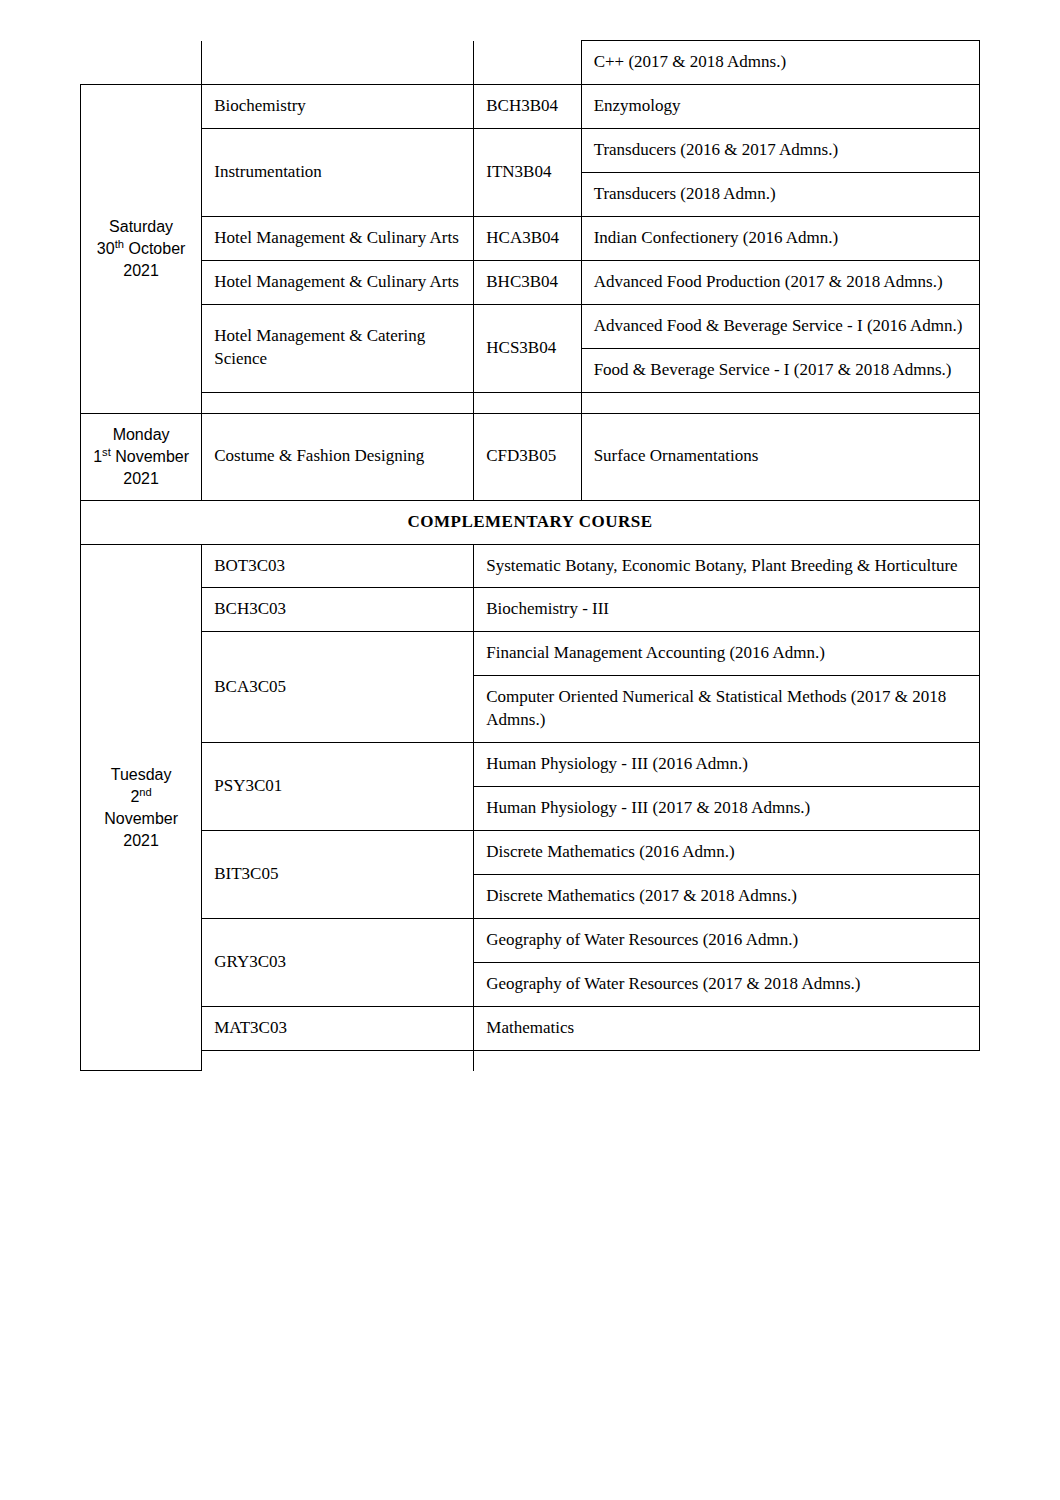| | | | C++ (2017 & 2018 Admns.) |
| Saturday 30 th October 2021 | Biochemistry | BCH3B04 | Enzymology |
| Instrumentation | ITN3B04 | Transducers (2016 & 2017 Admns.) |
| Transducers (2018 Admn.) |
| Hotel Management & Culinary Arts | HCA3B04 | Indian Confectionery (2016 Admn.) |
| Hotel Management & Culinary Arts | BHC3B04 | Advanced Food Production (2017 & 2018 Admns.) |
| Hotel Management & Catering Science | HCS3B04 | Advanced Food & Beverage Service - I (2016 Admn.) |
| Food & Beverage Service - I (2017 & 2018 Admns.) |
| Monday 1 st November 2021 | Costume & Fashion Designing | CFD3B05 | Surface Ornamentations |
| COMPLEMENTARY COURSE |
| Tuesday 2 nd November 2021 | BOT3C03 | Systematic Botany, Economic Botany, Plant Breeding & Horticulture |
| BCH3C03 | Biochemistry - III |
| BCA3C05 | Financial Management Accounting (2016 Admn.) |
| Computer Oriented Numerical & Statistical Methods (2017 & 2018 Admns.) |
| PSY3C01 | Human Physiology - III (2016 Admn.) |
| Human Physiology - III (2017 & 2018 Admns.) |
| BIT3C05 | Discrete Mathematics (2016 Admn.) |
| Discrete Mathematics (2017 & 2018 Admns.) |
| GRY3C03 | Geography of Water Resources (2016 Admn.) |
| Geography of Water Resources (2017 & 2018 Admns.) |
| MAT3C03 | Mathematics |